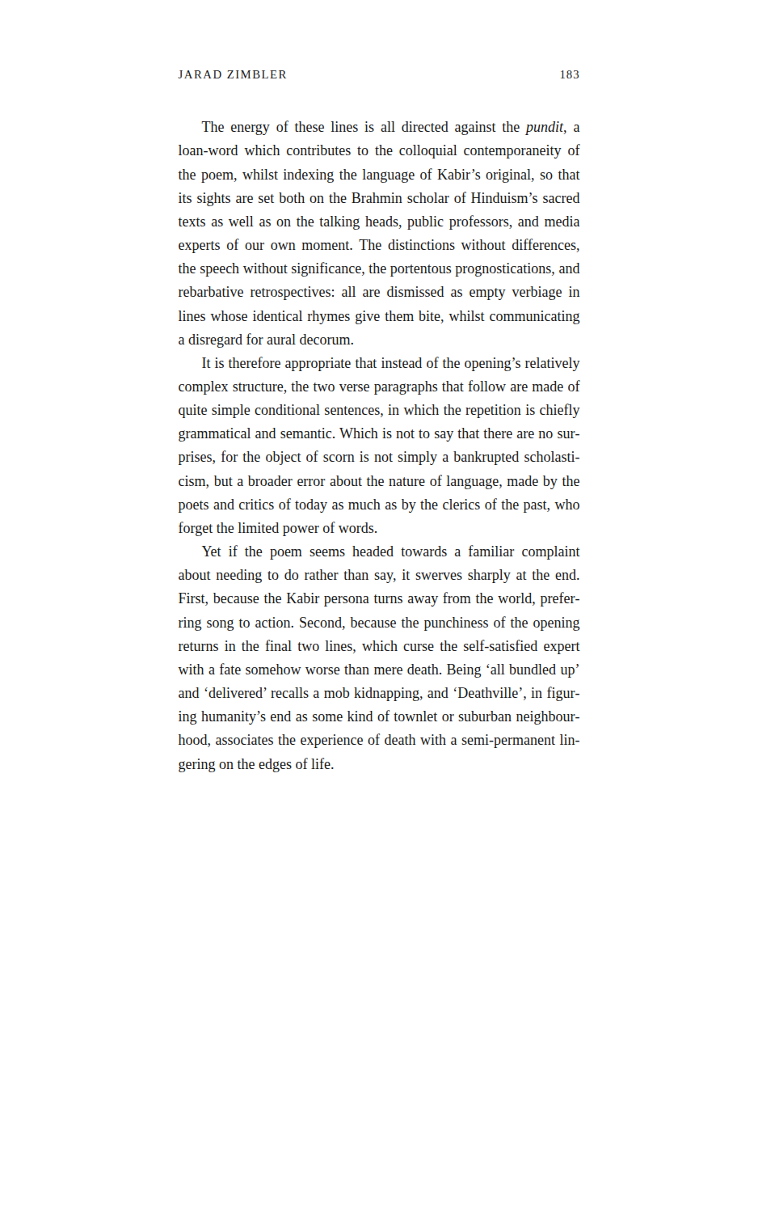Jarad Zimbler 183
The energy of these lines is all directed against the pundit, a loan-word which contributes to the colloquial contemporaneity of the poem, whilst indexing the language of Kabir’s original, so that its sights are set both on the Brahmin scholar of Hinduism’s sacred texts as well as on the talking heads, public professors, and media experts of our own moment. The distinctions without differences, the speech without significance, the portentous prognostications, and rebarbative retrospectives: all are dismissed as empty verbiage in lines whose identical rhymes give them bite, whilst communicating a disregard for aural decorum.
It is therefore appropriate that instead of the opening’s relatively complex structure, the two verse paragraphs that follow are made of quite simple conditional sentences, in which the repetition is chiefly grammatical and semantic. Which is not to say that there are no surprises, for the object of scorn is not simply a bankrupted scholasticism, but a broader error about the nature of language, made by the poets and critics of today as much as by the clerics of the past, who forget the limited power of words.
Yet if the poem seems headed towards a familiar complaint about needing to do rather than say, it swerves sharply at the end. First, because the Kabir persona turns away from the world, preferring song to action. Second, because the punchiness of the opening returns in the final two lines, which curse the self-satisfied expert with a fate somehow worse than mere death. Being ‘all bundled up’ and ‘delivered’ recalls a mob kidnapping, and ‘Deathville’, in figuring humanity’s end as some kind of townlet or suburban neighbourhood, associates the experience of death with a semi-permanent lingering on the edges of life.